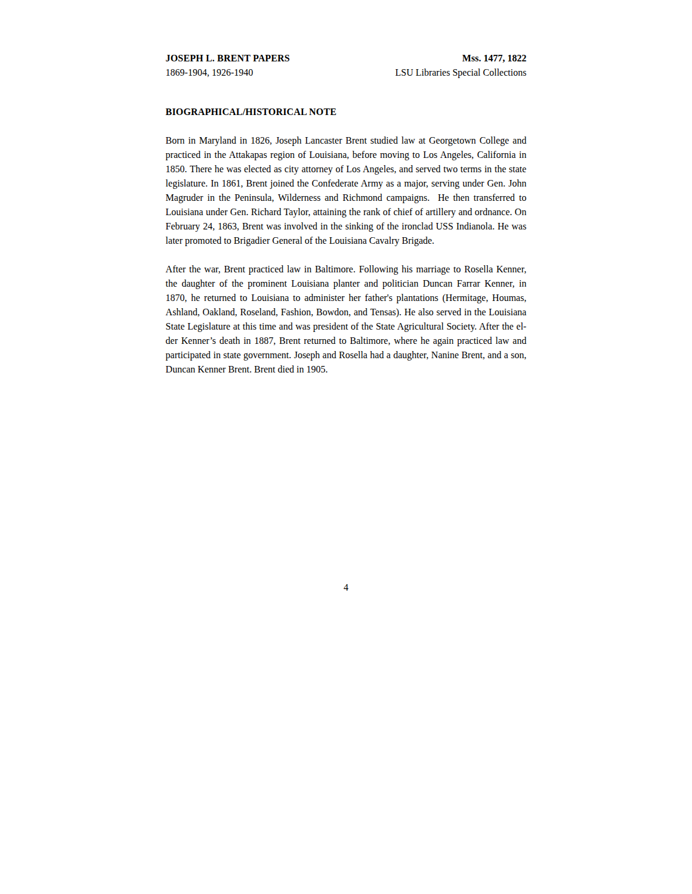JOSEPH L. BRENT PAPERS Mss. 1477, 1822
1869-1904, 1926-1940 LSU Libraries Special Collections
BIOGRAPHICAL/HISTORICAL NOTE
Born in Maryland in 1826, Joseph Lancaster Brent studied law at Georgetown College and practiced in the Attakapas region of Louisiana, before moving to Los Angeles, California in 1850. There he was elected as city attorney of Los Angeles, and served two terms in the state legislature. In 1861, Brent joined the Confederate Army as a major, serving under Gen. John Magruder in the Peninsula, Wilderness and Richmond campaigns. He then transferred to Louisiana under Gen. Richard Taylor, attaining the rank of chief of artillery and ordnance. On February 24, 1863, Brent was involved in the sinking of the ironclad USS Indianola. He was later promoted to Brigadier General of the Louisiana Cavalry Brigade.
After the war, Brent practiced law in Baltimore. Following his marriage to Rosella Kenner, the daughter of the prominent Louisiana planter and politician Duncan Farrar Kenner, in 1870, he returned to Louisiana to administer her father's plantations (Hermitage, Houmas, Ashland, Oakland, Roseland, Fashion, Bowdon, and Tensas). He also served in the Louisiana State Legislature at this time and was president of the State Agricultural Society. After the elder Kenner’s death in 1887, Brent returned to Baltimore, where he again practiced law and participated in state government. Joseph and Rosella had a daughter, Nanine Brent, and a son, Duncan Kenner Brent. Brent died in 1905.
4